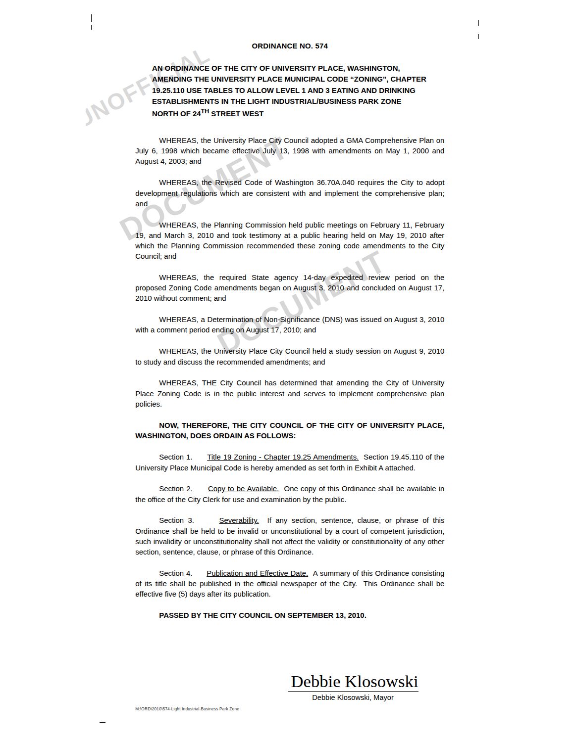UNOFFICIAL DOCUMENT DOCUMENT
ORDINANCE NO. 574
AN ORDINANCE OF THE CITY OF UNIVERSITY PLACE, WASHINGTON, AMENDING THE UNIVERSITY PLACE MUNICIPAL CODE “ZONING”, CHAPTER 19.25.110 USE TABLES TO ALLOW LEVEL 1 AND 3 EATING AND DRINKING ESTABLISHMENTS IN THE LIGHT INDUSTRIAL/BUSINESS PARK ZONE NORTH OF 24TH STREET WEST
WHEREAS, the University Place City Council adopted a GMA Comprehensive Plan on July 6, 1998 which became effective July 13, 1998 with amendments on May 1, 2000 and August 4, 2003; and
WHEREAS, the Revised Code of Washington 36.70A.040 requires the City to adopt development regulations which are consistent with and implement the comprehensive plan; and
WHEREAS, the Planning Commission held public meetings on February 11, February 19, and March 3, 2010 and took testimony at a public hearing held on May 19, 2010 after which the Planning Commission recommended these zoning code amendments to the City Council; and
WHEREAS, the required State agency 14-day expedited review period on the proposed Zoning Code amendments began on August 3, 2010 and concluded on August 17, 2010 without comment; and
WHEREAS, a Determination of Non-Significance (DNS) was issued on August 3, 2010 with a comment period ending on August 17, 2010; and
WHEREAS, the University Place City Council held a study session on August 9, 2010 to study and discuss the recommended amendments; and
WHEREAS, THE City Council has determined that amending the City of University Place Zoning Code is in the public interest and serves to implement comprehensive plan policies.
NOW, THEREFORE, THE CITY COUNCIL OF THE CITY OF UNIVERSITY PLACE, WASHINGTON, DOES ORDAIN AS FOLLOWS:
Section 1. Title 19 Zoning - Chapter 19.25 Amendments. Section 19.45.110 of the University Place Municipal Code is hereby amended as set forth in Exhibit A attached.
Section 2. Copy to be Available. One copy of this Ordinance shall be available in the office of the City Clerk for use and examination by the public.
Section 3. Severability. If any section, sentence, clause, or phrase of this Ordinance shall be held to be invalid or unconstitutional by a court of competent jurisdiction, such invalidity or unconstitutionality shall not affect the validity or constitutionality of any other section, sentence, clause, or phrase of this Ordinance.
Section 4. Publication and Effective Date. A summary of this Ordinance consisting of its title shall be published in the official newspaper of the City. This Ordinance shall be effective five (5) days after its publication.
PASSED BY THE CITY COUNCIL ON SEPTEMBER 13, 2010.
Debbie Klosowski
Debbie Klosowski, Mayor
M:\ORD\2010\574-Light Industrial-Business Park Zone